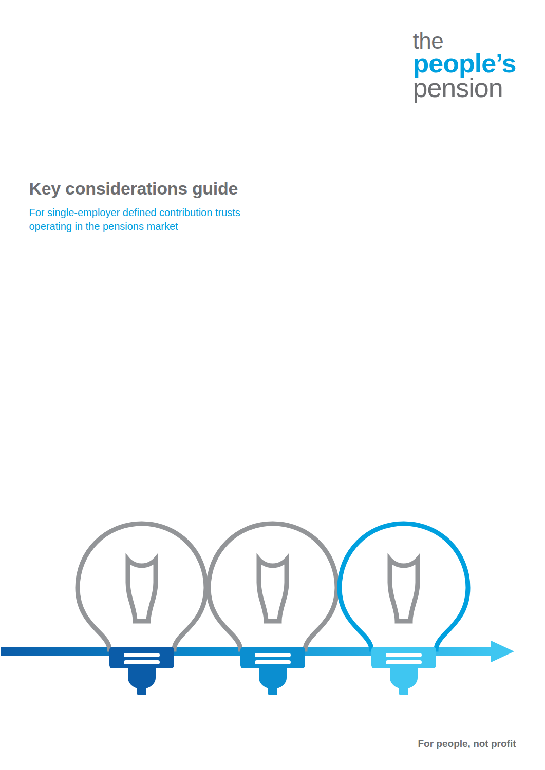the people’s pension
Key considerations guide
For single-employer defined contribution trusts operating in the pensions market
For people, not profit